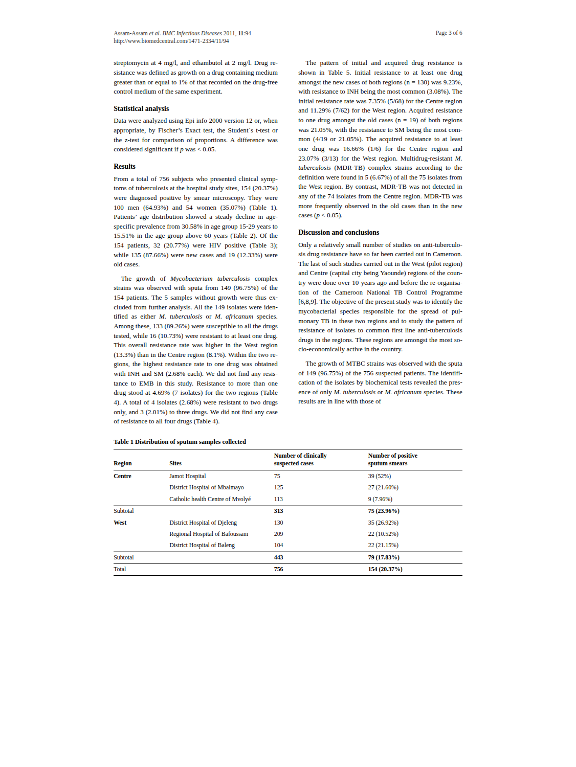Assam-Assam et al. BMC Infectious Diseases 2011, 11:94
http://www.biomedcentral.com/1471-2334/11/94
Page 3 of 6
streptomycin at 4 mg/l, and ethambutol at 2 mg/l. Drug resistance was defined as growth on a drug containing medium greater than or equal to 1% of that recorded on the drug-free control medium of the same experiment.
Statistical analysis
Data were analyzed using Epi info 2000 version 12 or, when appropriate, by Fischer’s Exact test, the Student`s t-test or the z-test for comparison of proportions. A difference was considered significant if p was < 0.05.
Results
From a total of 756 subjects who presented clinical symptoms of tuberculosis at the hospital study sites, 154 (20.37%) were diagnosed positive by smear microscopy. They were 100 men (64.93%) and 54 women (35.07%) (Table 1). Patients’ age distribution showed a steady decline in age-specific prevalence from 30.58% in age group 15-29 years to 15.51% in the age group above 60 years (Table 2). Of the 154 patients, 32 (20.77%) were HIV positive (Table 3); while 135 (87.66%) were new cases and 19 (12.33%) were old cases.
The growth of Mycobacterium tuberculosis complex strains was observed with sputa from 149 (96.75%) of the 154 patients. The 5 samples without growth were thus excluded from further analysis. All the 149 isolates were identified as either M. tuberculosis or M. africanum species. Among these, 133 (89.26%) were susceptible to all the drugs tested, while 16 (10.73%) were resistant to at least one drug. This overall resistance rate was higher in the West region (13.3%) than in the Centre region (8.1%). Within the two regions, the highest resistance rate to one drug was obtained with INH and SM (2.68% each). We did not find any resistance to EMB in this study. Resistance to more than one drug stood at 4.69% (7 isolates) for the two regions (Table 4). A total of 4 isolates (2.68%) were resistant to two drugs only, and 3 (2.01%) to three drugs. We did not find any case of resistance to all four drugs (Table 4).
The pattern of initial and acquired drug resistance is shown in Table 5. Initial resistance to at least one drug amongst the new cases of both regions (n = 130) was 9.23%, with resistance to INH being the most common (3.08%). The initial resistance rate was 7.35% (5/68) for the Centre region and 11.29% (7/62) for the West region. Acquired resistance to one drug amongst the old cases (n = 19) of both regions was 21.05%, with the resistance to SM being the most common (4/19 or 21.05%). The acquired resistance to at least one drug was 16.66% (1/6) for the Centre region and 23.07% (3/13) for the West region. Multidrug-resistant M. tuberculosis (MDR-TB) complex strains according to the definition were found in 5 (6.67%) of all the 75 isolates from the West region. By contrast, MDR-TB was not detected in any of the 74 isolates from the Centre region. MDR-TB was more frequently observed in the old cases than in the new cases (p < 0.05).
Discussion and conclusions
Only a relatively small number of studies on anti-tuberculosis drug resistance have so far been carried out in Cameroon. The last of such studies carried out in the West (pilot region) and Centre (capital city being Yaounde) regions of the country were done over 10 years ago and before the re-organisation of the Cameroon National TB Control Programme [6,8,9]. The objective of the present study was to identify the mycobacterial species responsible for the spread of pulmonary TB in these two regions and to study the pattern of resistance of isolates to common first line anti-tuberculosis drugs in the regions. These regions are amongst the most socio-economically active in the country.
The growth of MTBC strains was observed with the sputa of 149 (96.75%) of the 756 suspected patients. The identification of the isolates by biochemical tests revealed the presence of only M. tuberculosis or M. africanum species. These results are in line with those of
Table 1 Distribution of sputum samples collected
| Region | Sites | Number of clinically suspected cases | Number of positive sputum smears |
| --- | --- | --- | --- |
| Centre | Jamot Hospital | 75 | 39 (52%) |
| | District Hospital of Mbalmayo | 125 | 27 (21.60%) |
| | Catholic health Centre of Mvolyé | 113 | 9 (7.96%) |
| Subtotal | | 313 | 75 (23.96%) |
| West | District Hospital of Djeleng | 130 | 35 (26.92%) |
| | Regional Hospital of Bafoussam | 209 | 22 (10.52%) |
| | District Hospital of Baleng | 104 | 22 (21.15%) |
| Subtotal | | 443 | 79 (17.83%) |
| Total | | 756 | 154 (20.37%) |